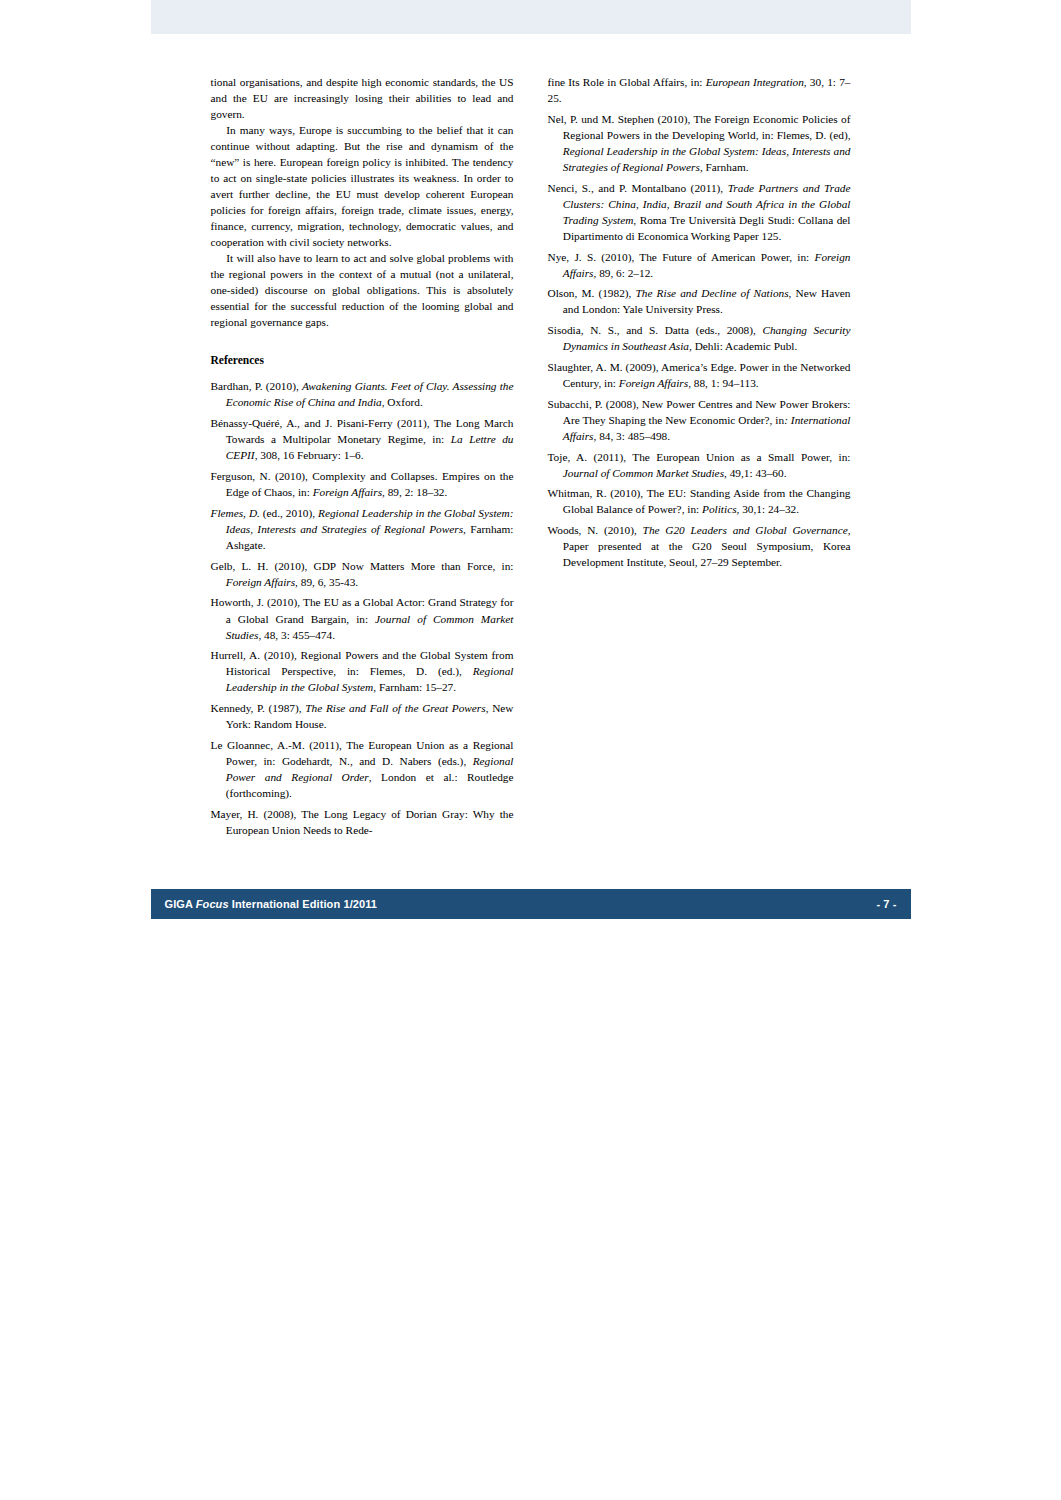tional organisations, and despite high economic standards, the US and the EU are increasingly losing their abilities to lead and govern.
In many ways, Europe is succumbing to the belief that it can continue without adapting. But the rise and dynamism of the “new” is here. European foreign policy is inhibited. The tendency to act on single-state policies illustrates its weakness. In order to avert further decline, the EU must develop coherent European policies for foreign affairs, foreign trade, climate issues, energy, finance, currency, migration, technology, democratic values, and cooperation with civil society networks.
It will also have to learn to act and solve global problems with the regional powers in the context of a mutual (not a unilateral, one-sided) discourse on global obligations. This is absolutely essential for the successful reduction of the looming global and regional governance gaps.
References
Bardhan, P. (2010), Awakening Giants. Feet of Clay. Assessing the Economic Rise of China and India, Oxford.
Bénassy-Quéré, A., and J. Pisani-Ferry (2011), The Long March Towards a Multipolar Monetary Regime, in: La Lettre du CEPII, 308, 16 February: 1–6.
Ferguson, N. (2010), Complexity and Collapses. Empires on the Edge of Chaos, in: Foreign Affairs, 89, 2: 18–32.
Flemes, D. (ed., 2010), Regional Leadership in the Global System: Ideas, Interests and Strategies of Regional Powers, Farnham: Ashgate.
Gelb, L. H. (2010), GDP Now Matters More than Force, in: Foreign Affairs, 89, 6, 35-43.
Howorth, J. (2010), The EU as a Global Actor: Grand Strategy for a Global Grand Bargain, in: Journal of Common Market Studies, 48, 3: 455–474.
Hurrell, A. (2010), Regional Powers and the Global System from Historical Perspective, in: Flemes, D. (ed.), Regional Leadership in the Global System, Farnham: 15–27.
Kennedy, P. (1987), The Rise and Fall of the Great Powers, New York: Random House.
Le Gloannec, A.-M. (2011), The European Union as a Regional Power, in: Godehardt, N., and D. Nabers (eds.), Regional Power and Regional Order, London et al.: Routledge (forthcoming).
Mayer, H. (2008), The Long Legacy of Dorian Gray: Why the European Union Needs to Rede-
fine Its Role in Global Affairs, in: European Integration, 30, 1: 7–25.
Nel, P. und M. Stephen (2010), The Foreign Economic Policies of Regional Powers in the Developing World, in: Flemes, D. (ed), Regional Leadership in the Global System: Ideas, Interests and Strategies of Regional Powers, Farnham.
Nenci, S., and P. Montalbano (2011), Trade Partners and Trade Clusters: China, India, Brazil and South Africa in the Global Trading System, Roma Tre Università Degli Studi: Collana del Dipartimento di Economica Working Paper 125.
Nye, J. S. (2010), The Future of American Power, in: Foreign Affairs, 89, 6: 2–12.
Olson, M. (1982), The Rise and Decline of Nations, New Haven and London: Yale University Press.
Sisodia, N. S., and S. Datta (eds., 2008), Changing Security Dynamics in Southeast Asia, Dehli: Academic Publ.
Slaughter, A. M. (2009), America’s Edge. Power in the Networked Century, in: Foreign Affairs, 88, 1: 94–113.
Subacchi, P. (2008), New Power Centres and New Power Brokers: Are They Shaping the New Economic Order?, in: International Affairs, 84, 3: 485–498.
Toje, A. (2011), The European Union as a Small Power, in: Journal of Common Market Studies, 49,1: 43–60.
Whitman, R. (2010), The EU: Standing Aside from the Changing Global Balance of Power?, in: Politics, 30,1: 24–32.
Woods, N. (2010), The G20 Leaders and Global Governance, Paper presented at the G20 Seoul Symposium, Korea Development Institute, Seoul, 27–29 September.
GIGA Focus International Edition 1/2011
- 7 -